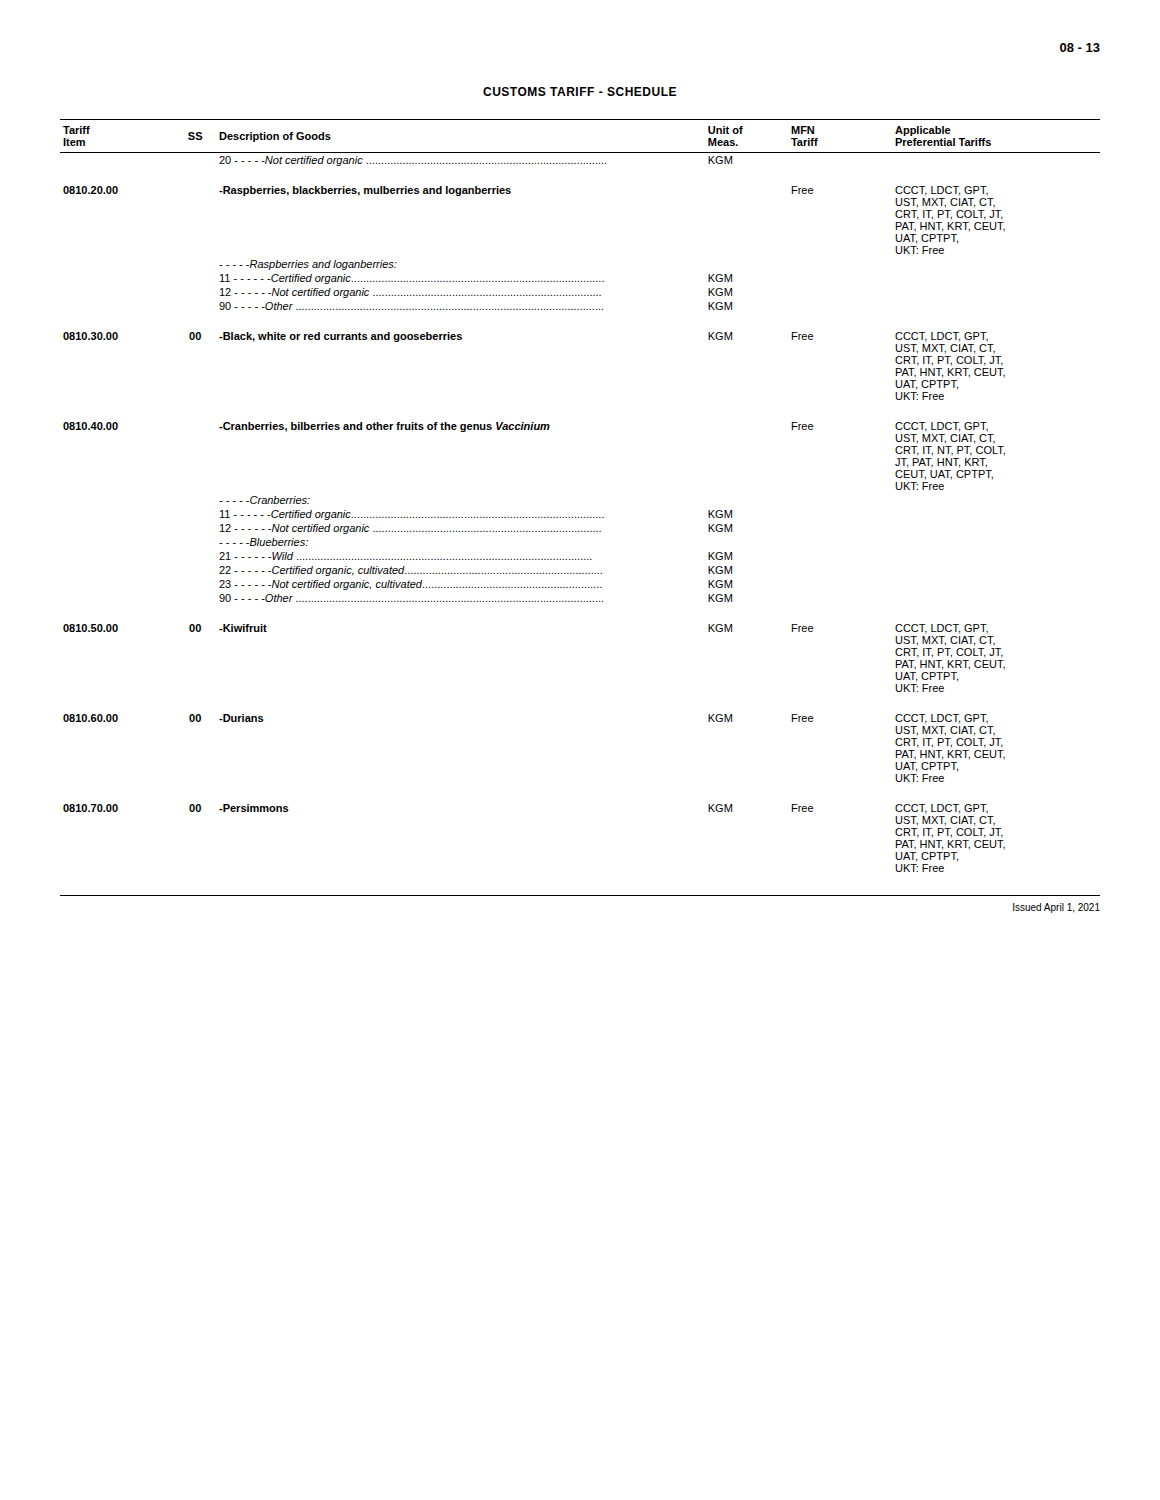08 - 13
CUSTOMS TARIFF - SCHEDULE
| Tariff Item | SS | Description of Goods | Unit of Meas. | MFN Tariff | Applicable Preferential Tariffs |
| --- | --- | --- | --- | --- | --- |
| | | 20 - - - - - Not certified organic ............................................................................... | KGM | | |
| 0810.20.00 | | -Raspberries, blackberries, mulberries and loganberries | | Free | CCCT, LDCT, GPT, UST, MXT, CIAT, CT, CRT, IT, PT, COLT, JT, PAT, HNT, KRT, CEUT, UAT, CPTPT, UKT: Free |
| | | - - - - - Raspberries and loganberries: | | | |
| | | 11 - - - - - - Certified organic ................................................................................... | KGM | | |
| | | 12 - - - - - - Not certified organic ........................................................................... | KGM | | |
| | | 90 - - - - - Other ..................................................................................................... | KGM | | |
| 0810.30.00 | 00 | -Black, white or red currants and gooseberries | KGM | Free | CCCT, LDCT, GPT, UST, MXT, CIAT, CT, CRT, IT, PT, COLT, JT, PAT, HNT, KRT, CEUT, UAT, CPTPT, UKT: Free |
| 0810.40.00 | | -Cranberries, bilberries and other fruits of the genus Vaccinium | | Free | CCCT, LDCT, GPT, UST, MXT, CIAT, CT, CRT, IT, NT, PT, COLT, JT, PAT, HNT, KRT, CEUT, UAT, CPTPT, UKT: Free |
| | | - - - - - Cranberries: | | | |
| | | 11 - - - - - - Certified organic ................................................................................... | KGM | | |
| | | 12 - - - - - - Not certified organic ........................................................................... | KGM | | |
| | | - - - - - Blueberries: | | | |
| | | 21 - - - - - - Wild ................................................................................................. | KGM | | |
| | | 22 - - - - - - Certified organic, cultivated ................................................................. | KGM | | |
| | | 23 - - - - - - Not certified organic, cultivated ........................................................... | KGM | | |
| | | 90 - - - - - Other ..................................................................................................... | KGM | | |
| 0810.50.00 | 00 | -Kiwifruit | KGM | Free | CCCT, LDCT, GPT, UST, MXT, CIAT, CT, CRT, IT, PT, COLT, JT, PAT, HNT, KRT, CEUT, UAT, CPTPT, UKT: Free |
| 0810.60.00 | 00 | -Durians | KGM | Free | CCCT, LDCT, GPT, UST, MXT, CIAT, CT, CRT, IT, PT, COLT, JT, PAT, HNT, KRT, CEUT, UAT, CPTPT, UKT: Free |
| 0810.70.00 | 00 | -Persimmons | KGM | Free | CCCT, LDCT, GPT, UST, MXT, CIAT, CT, CRT, IT, PT, COLT, JT, PAT, HNT, KRT, CEUT, UAT, CPTPT, UKT: Free |
Issued April 1, 2021